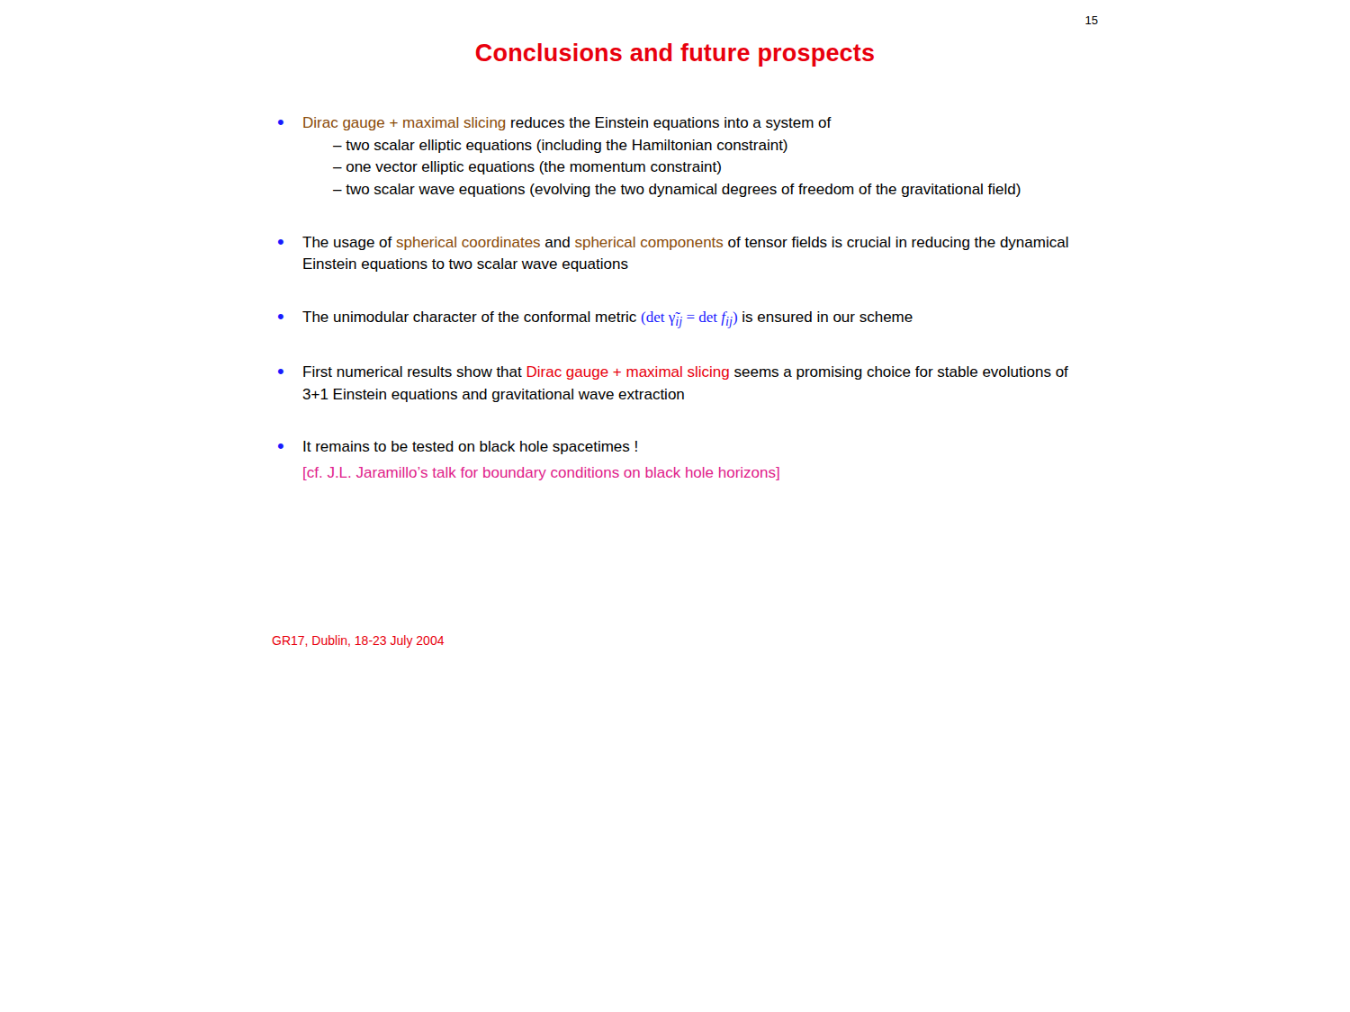15
Conclusions and future prospects
Dirac gauge + maximal slicing reduces the Einstein equations into a system of – two scalar elliptic equations (including the Hamiltonian constraint) – one vector elliptic equations (the momentum constraint) – two scalar wave equations (evolving the two dynamical degrees of freedom of the gravitational field)
The usage of spherical coordinates and spherical components of tensor fields is crucial in reducing the dynamical Einstein equations to two scalar wave equations
The unimodular character of the conformal metric (det γ̃ij = det fij) is ensured in our scheme
First numerical results show that Dirac gauge + maximal slicing seems a promising choice for stable evolutions of 3+1 Einstein equations and gravitational wave extraction
It remains to be tested on black hole spacetimes ! [cf. J.L. Jaramillo’s talk for boundary conditions on black hole horizons]
GR17, Dublin, 18-23 July 2004